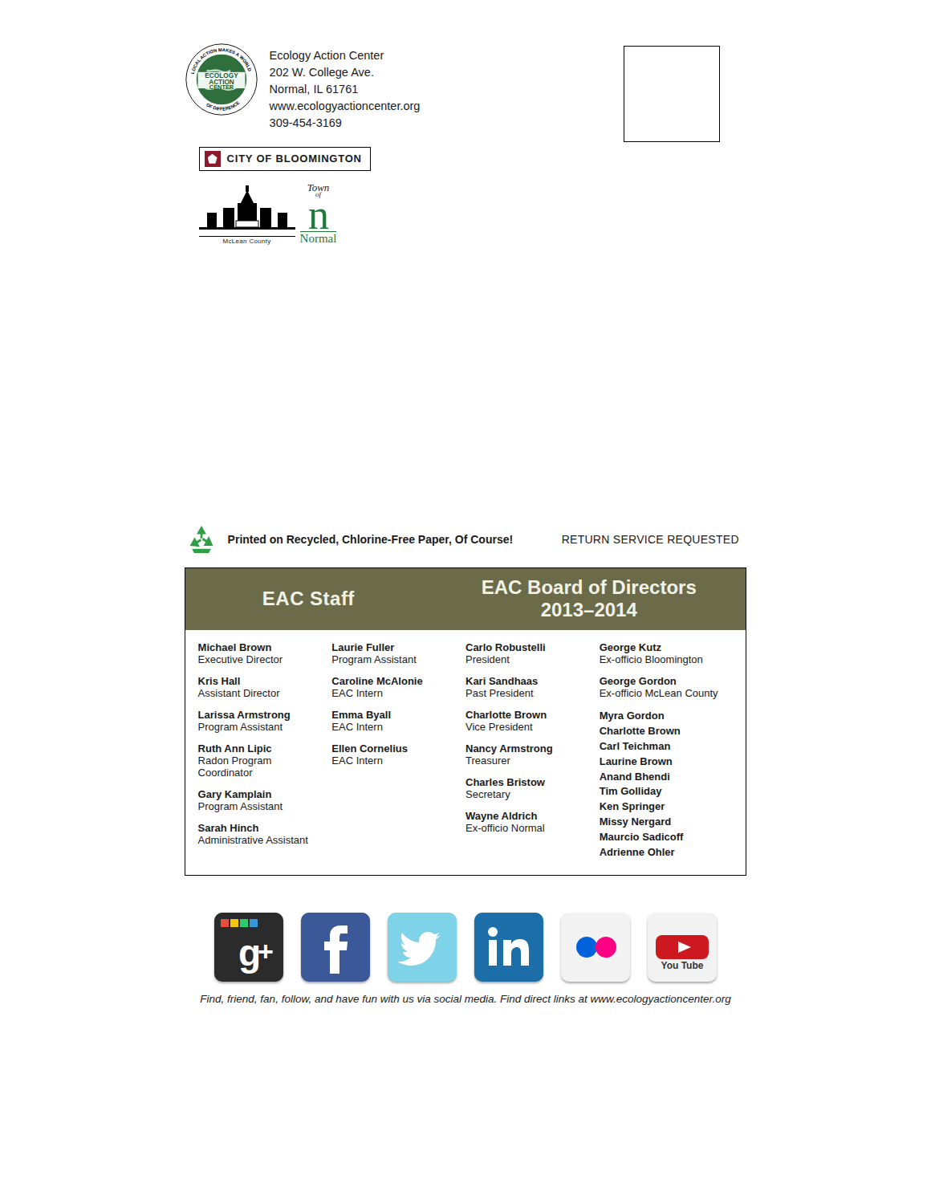ECOLOGY ACTION CENTER LOCAL ACTION MAKES A WORLD OF DIFFERENCE
Ecology Action Center
202 W. College Ave.
Normal, IL 61761
www.ecologyactioncenter.org
309-454-3169
CITY OF BLOOMINGTON
McLean County
Town
of
n
Normal
Printed on Recycled, Chlorine-Free Paper, Of Course!
RETURN SERVICE REQUESTED
EAC Staff
EAC Board of Directors
2013–2014
Michael Brown
Executive Director
Kris Hall
Assistant Director
Larissa Armstrong
Program Assistant
Ruth Ann Lipic
Radon Program Coordinator
Gary Kamplain
Program Assistant
Sarah Hinch
Administrative Assistant
Laurie Fuller
Program Assistant
Caroline McAlonie
EAC Intern
Emma Byall
EAC Intern
Ellen Cornelius
EAC Intern
Carlo Robustelli
President
Kari Sandhaas
Past President
Charlotte Brown
Vice President
Nancy Armstrong
Treasurer
Charles Bristow
Secretary
Wayne Aldrich
Ex-officio Normal
George Kutz
Ex-officio Bloomington
George Gordon
Ex-officio McLean County
Myra Gordon
Charlotte Brown
Carl Teichman
Laurine Brown
Anand Bhendi
Tim Golliday
Ken Springer
Missy Nergard
Maurcio Sadicoff
Adrienne Ohler
g +
You Tube
Find, friend, fan, follow, and have fun with us via social media. Find direct links at www.ecologyactioncenter.org